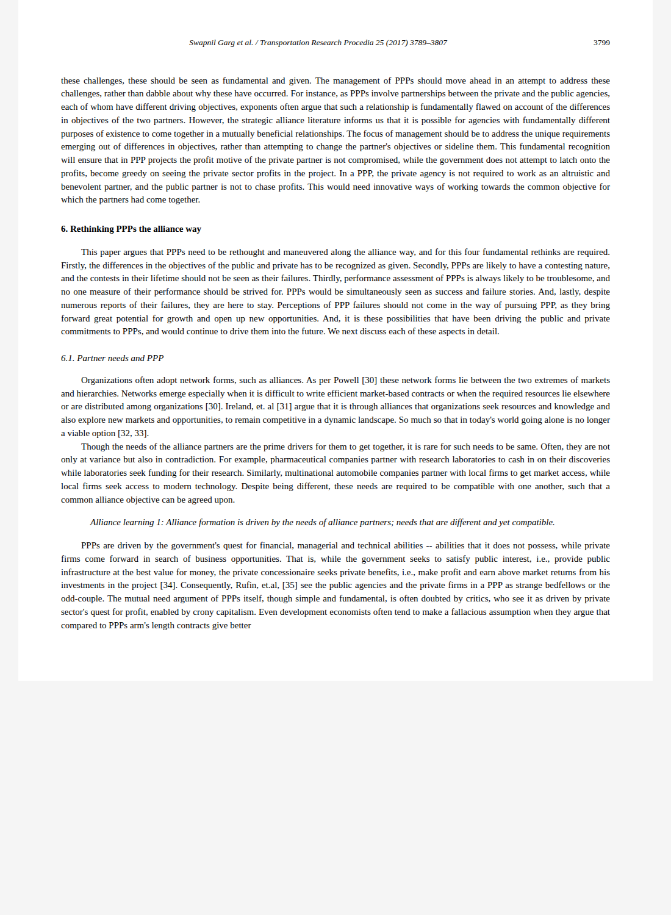Swapnil Garg et al. / Transportation Research Procedia 25 (2017) 3789–3807 3799
these challenges, these should be seen as fundamental and given. The management of PPPs should move ahead in an attempt to address these challenges, rather than dabble about why these have occurred. For instance, as PPPs involve partnerships between the private and the public agencies, each of whom have different driving objectives, exponents often argue that such a relationship is fundamentally flawed on account of the differences in objectives of the two partners. However, the strategic alliance literature informs us that it is possible for agencies with fundamentally different purposes of existence to come together in a mutually beneficial relationships. The focus of management should be to address the unique requirements emerging out of differences in objectives, rather than attempting to change the partner's objectives or sideline them. This fundamental recognition will ensure that in PPP projects the profit motive of the private partner is not compromised, while the government does not attempt to latch onto the profits, become greedy on seeing the private sector profits in the project. In a PPP, the private agency is not required to work as an altruistic and benevolent partner, and the public partner is not to chase profits. This would need innovative ways of working towards the common objective for which the partners had come together.
6. Rethinking PPPs the alliance way
This paper argues that PPPs need to be rethought and maneuvered along the alliance way, and for this four fundamental rethinks are required. Firstly, the differences in the objectives of the public and private has to be recognized as given. Secondly, PPPs are likely to have a contesting nature, and the contests in their lifetime should not be seen as their failures. Thirdly, performance assessment of PPPs is always likely to be troublesome, and no one measure of their performance should be strived for. PPPs would be simultaneously seen as success and failure stories. And, lastly, despite numerous reports of their failures, they are here to stay. Perceptions of PPP failures should not come in the way of pursuing PPP, as they bring forward great potential for growth and open up new opportunities. And, it is these possibilities that have been driving the public and private commitments to PPPs, and would continue to drive them into the future. We next discuss each of these aspects in detail.
6.1. Partner needs and PPP
Organizations often adopt network forms, such as alliances. As per Powell [30] these network forms lie between the two extremes of markets and hierarchies. Networks emerge especially when it is difficult to write efficient market-based contracts or when the required resources lie elsewhere or are distributed among organizations [30]. Ireland, et. al [31] argue that it is through alliances that organizations seek resources and knowledge and also explore new markets and opportunities, to remain competitive in a dynamic landscape. So much so that in today's world going alone is no longer a viable option [32, 33].
Though the needs of the alliance partners are the prime drivers for them to get together, it is rare for such needs to be same. Often, they are not only at variance but also in contradiction. For example, pharmaceutical companies partner with research laboratories to cash in on their discoveries while laboratories seek funding for their research. Similarly, multinational automobile companies partner with local firms to get market access, while local firms seek access to modern technology. Despite being different, these needs are required to be compatible with one another, such that a common alliance objective can be agreed upon.
Alliance learning 1: Alliance formation is driven by the needs of alliance partners; needs that are different and yet compatible.
PPPs are driven by the government's quest for financial, managerial and technical abilities -- abilities that it does not possess, while private firms come forward in search of business opportunities. That is, while the government seeks to satisfy public interest, i.e., provide public infrastructure at the best value for money, the private concessionaire seeks private benefits, i.e., make profit and earn above market returns from his investments in the project [34]. Consequently, Rufin, et.al, [35] see the public agencies and the private firms in a PPP as strange bedfellows or the odd-couple. The mutual need argument of PPPs itself, though simple and fundamental, is often doubted by critics, who see it as driven by private sector's quest for profit, enabled by crony capitalism. Even development economists often tend to make a fallacious assumption when they argue that compared to PPPs arm's length contracts give better